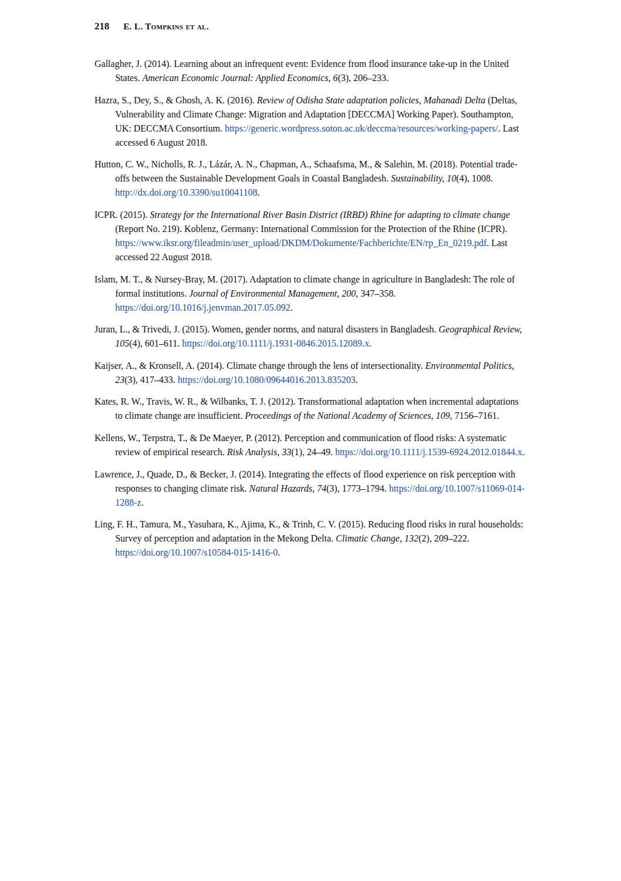218 E. L. Tompkins et al.
Gallagher, J. (2014). Learning about an infrequent event: Evidence from flood insurance take-up in the United States. American Economic Journal: Applied Economics, 6(3), 206–233.
Hazra, S., Dey, S., & Ghosh, A. K. (2016). Review of Odisha State adaptation policies, Mahanadi Delta (Deltas, Vulnerability and Climate Change: Migration and Adaptation [DECCMA] Working Paper). Southampton, UK: DECCMA Consortium. https://generic.wordpress.soton.ac.uk/deccma/resources/working-papers/. Last accessed 6 August 2018.
Hutton, C. W., Nicholls, R. J., Lázár, A. N., Chapman, A., Schaafsma, M., & Salehin, M. (2018). Potential trade-offs between the Sustainable Development Goals in Coastal Bangladesh. Sustainability, 10(4), 1008. http://dx.doi.org/10.3390/su10041108.
ICPR. (2015). Strategy for the International River Basin District (IRBD) Rhine for adapting to climate change (Report No. 219). Koblenz, Germany: International Commission for the Protection of the Rhine (ICPR). https://www.iksr.org/fileadmin/user_upload/DKDM/Dokumente/Fachberichte/EN/rp_En_0219.pdf. Last accessed 22 August 2018.
Islam, M. T., & Nursey-Bray, M. (2017). Adaptation to climate change in agriculture in Bangladesh: The role of formal institutions. Journal of Environmental Management, 200, 347–358. https://doi.org/10.1016/j.jenvman.2017.05.092.
Juran, L., & Trivedi, J. (2015). Women, gender norms, and natural disasters in Bangladesh. Geographical Review, 105(4), 601–611. https://doi.org/10.1111/j.1931-0846.2015.12089.x.
Kaijser, A., & Kronsell, A. (2014). Climate change through the lens of intersectionality. Environmental Politics, 23(3), 417–433. https://doi.org/10.1080/09644016.2013.835203.
Kates, R. W., Travis, W. R., & Wilbanks, T. J. (2012). Transformational adaptation when incremental adaptations to climate change are insufficient. Proceedings of the National Academy of Sciences, 109, 7156–7161.
Kellens, W., Terpstra, T., & De Maeyer, P. (2012). Perception and communication of flood risks: A systematic review of empirical research. Risk Analysis, 33(1), 24–49. https://doi.org/10.1111/j.1539-6924.2012.01844.x.
Lawrence, J., Quade, D., & Becker, J. (2014). Integrating the effects of flood experience on risk perception with responses to changing climate risk. Natural Hazards, 74(3), 1773–1794. https://doi.org/10.1007/s11069-014-1288-z.
Ling, F. H., Tamura, M., Yasuhara, K., Ajima, K., & Trinh, C. V. (2015). Reducing flood risks in rural households: Survey of perception and adaptation in the Mekong Delta. Climatic Change, 132(2), 209–222. https://doi.org/10.1007/s10584-015-1416-0.